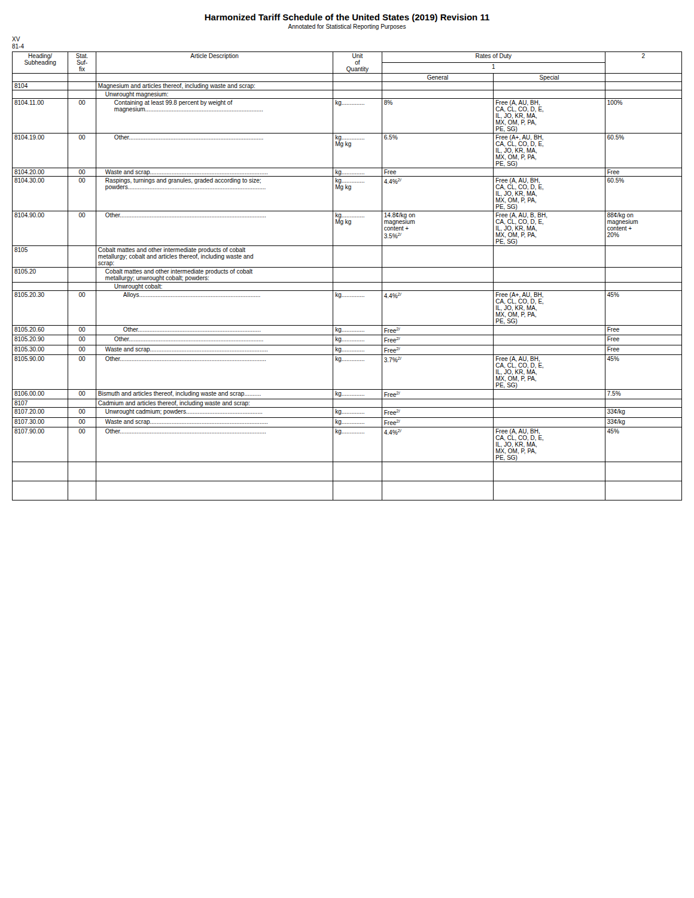Harmonized Tariff Schedule of the United States (2019) Revision 11
Annotated for Statistical Reporting Purposes
XV
81-4
| Heading/ Subheading | Stat. Suf- fix | Article Description | Unit of Quantity | Rates of Duty | 2 |
| --- | --- | --- | --- | --- | --- |
| 1 |
| | | | | General | Special | |
| 8104 | | Magnesium and articles thereof, including waste and scrap: | | | | |
| | | Unwrought magnesium: | | | | |
| 8104.11.00 | 00 | Containing at least 99.8 percent by weight of magnesium....................................................................... | kg.............. | 8% | Free (A, AU, BH, CA, CL, CO, D, E, IL, JO, KR, MA, MX, OM, P, PA, PE, SG) | 100% |
| 8104.19.00 | 00 | Other................................................................................. | kg.............. Mg kg | 6.5% | Free (A+, AU, BH, CA, CL, CO, D, E, IL, JO, KR, MA, MX, OM, P, PA, PE, SG) | 60.5% |
| 8104.20.00 | 00 | Waste and scrap....................................................................... | kg.............. | Free | | Free |
| 8104.30.00 | 00 | Raspings, turnings and granules, graded according to size; powders................................................................................... | kg.............. Mg kg | 4.4% 2/ | Free (A, AU, BH, CA, CL, CO, D, E, IL, JO, KR, MA, MX, OM, P, PA, PE, SG) | 60.5% |
| 8104.90.00 | 00 | Other........................................................................................ | kg.............. Mg kg | 14.8¢/kg on magnesium content + 3.5% 2/ | Free (A, AU, B, BH, CA, CL, CO, D, E, IL, JO, KR, MA, MX, OM, P, PA, PE, SG) | 88¢/kg on magnesium content + 20% |
| 8105 | | Cobalt mattes and other intermediate products of cobalt metallurgy; cobalt and articles thereof, including waste and scrap: | | | | |
| 8105.20 | | Cobalt mattes and other intermediate products of cobalt metallurgy; unwrought cobalt; powders: | | | | |
| | | Unwrought cobalt: | | | | |
| 8105.20.30 | 00 | Alloys......................................................................... | kg.............. | 4.4% 2/ | Free (A+, AU, BH, CA, CL, CO, D, E, IL, JO, KR, MA, MX, OM, P, PA, PE, SG) | 45% |
| 8105.20.60 | 00 | Other.......................................................................... | kg.............. | Free 2/ | | Free |
| 8105.20.90 | 00 | Other................................................................................. | kg.............. | Free 2/ | | Free |
| 8105.30.00 | 00 | Waste and scrap....................................................................... | kg.............. | Free 2/ | | Free |
| 8105.90.00 | 00 | Other........................................................................................ | kg.............. | 3.7% 2/ | Free (A, AU, BH, CA, CL, CO, D, E, IL, JO, KR, MA, MX, OM, P, PA, PE, SG) | 45% |
| 8106.00.00 | 00 | Bismuth and articles thereof, including waste and scrap.......... | kg.............. | Free 2/ | | 7.5% |
| 8107 | | Cadmium and articles thereof, including waste and scrap: | | | | |
| 8107.20.00 | 00 | Unwrought cadmium; powders.............................................. | kg.............. | Free 2/ | | 33¢/kg |
| 8107.30.00 | 00 | Waste and scrap....................................................................... | kg.............. | Free 2/ | | 33¢/kg |
| 8107.90.00 | 00 | Other........................................................................................ | kg.............. | 4.4% 2/ | Free (A, AU, BH, CA, CL, CO, D, E, IL, JO, KR, MA, MX, OM, P, PA, PE, SG) | 45% |